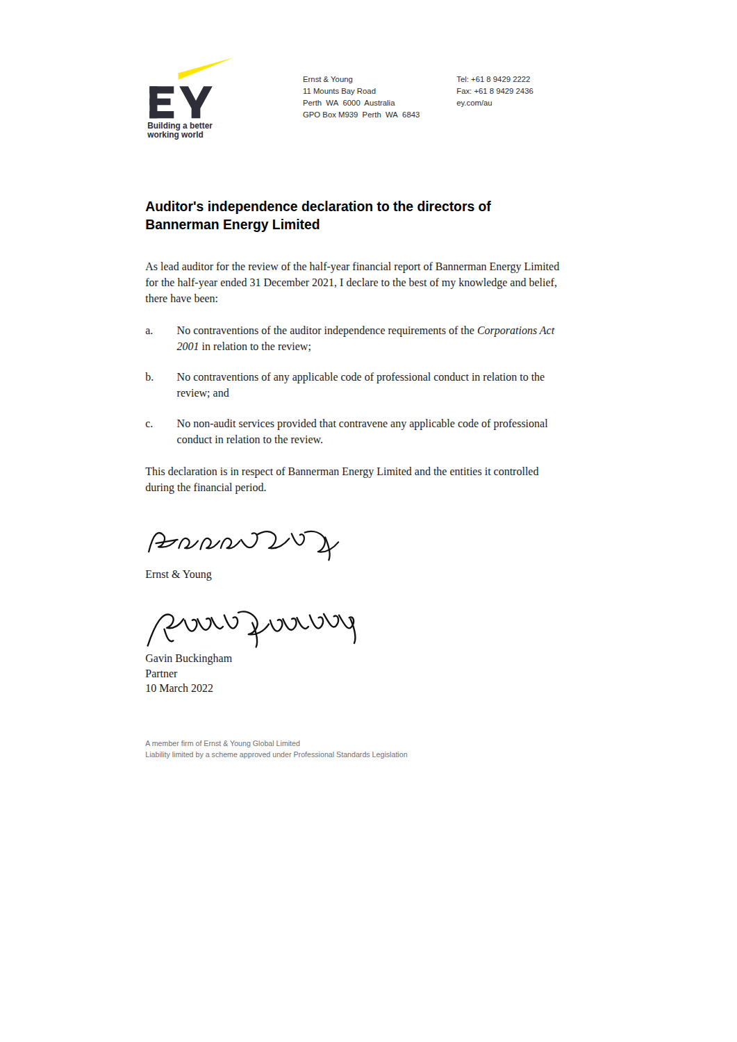Building a better working world
Ernst & Young
11 Mounts Bay Road
Perth WA 6000 Australia
GPO Box M939 Perth WA 6843
Tel: +61 8 9429 2222
Fax: +61 8 9429 2436
ey.com/au
Auditor's independence declaration to the directors of Bannerman Energy Limited
As lead auditor for the review of the half-year financial report of Bannerman Energy Limited for the half-year ended 31 December 2021, I declare to the best of my knowledge and belief, there have been:
No contraventions of the auditor independence requirements of the Corporations Act 2001 in relation to the review;
No contraventions of any applicable code of professional conduct in relation to the review; and
No non-audit services provided that contravene any applicable code of professional conduct in relation to the review.
This declaration is in respect of Bannerman Energy Limited and the entities it controlled during the financial period.
Ernst & Young
Gavin Buckingham Partner 10 March 2022
A member firm of Ernst & Young Global Limited
Liability limited by a scheme approved under Professional Standards Legislation